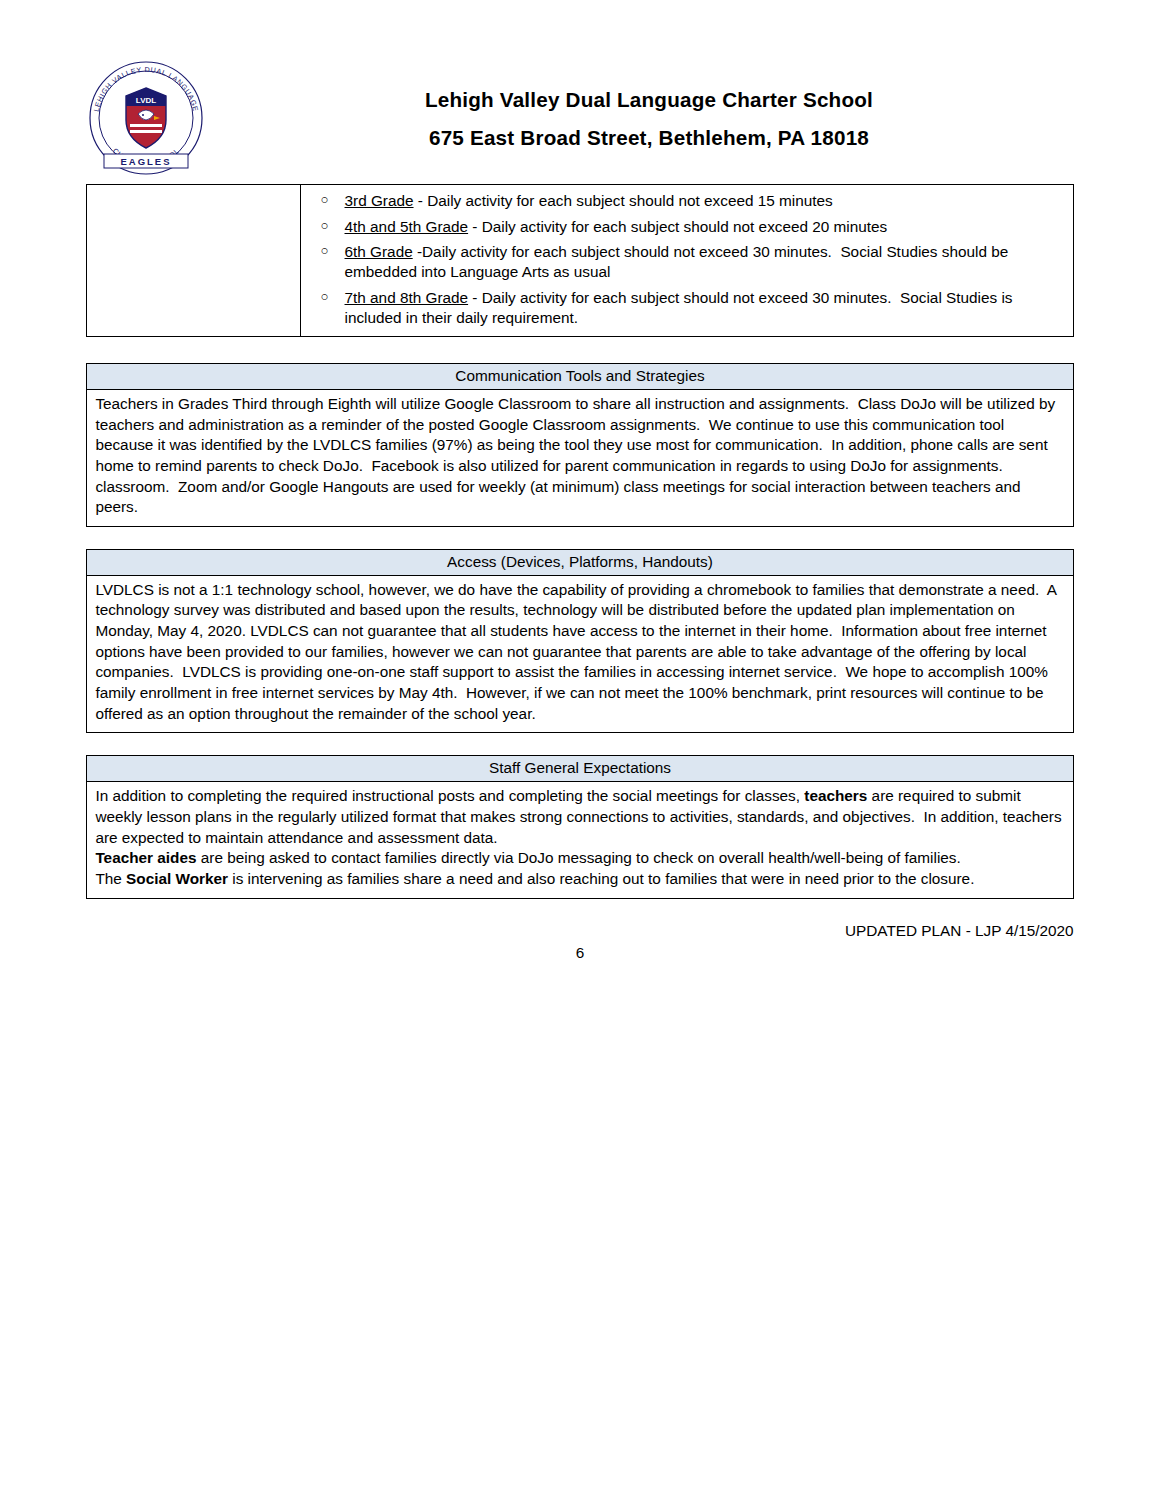LEHIGH VALLEY DUAL LANGUAGE CHARTER SCHOOL LVDL EAGLES
Lehigh Valley Dual Language Charter School
675 East Broad Street, Bethlehem, PA 18018
3rd Grade - Daily activity for each subject should not exceed 15 minutes
4th and 5th Grade - Daily activity for each subject should not exceed 20 minutes
6th Grade -Daily activity for each subject should not exceed 30 minutes. Social Studies should be embedded into Language Arts as usual
7th and 8th Grade - Daily activity for each subject should not exceed 30 minutes. Social Studies is included in their daily requirement.
Communication Tools and Strategies
Teachers in Grades Third through Eighth will utilize Google Classroom to share all instruction and assignments. Class DoJo will be utilized by teachers and administration as a reminder of the posted Google Classroom assignments. We continue to use this communication tool because it was identified by the LVDLCS families (97%) as being the tool they use most for communication. In addition, phone calls are sent home to remind parents to check DoJo. Facebook is also utilized for parent communication in regards to using DoJo for assignments. classroom. Zoom and/or Google Hangouts are used for weekly (at minimum) class meetings for social interaction between teachers and peers.
Access (Devices, Platforms, Handouts)
LVDLCS is not a 1:1 technology school, however, we do have the capability of providing a chromebook to families that demonstrate a need. A technology survey was distributed and based upon the results, technology will be distributed before the updated plan implementation on Monday, May 4, 2020. LVDLCS can not guarantee that all students have access to the internet in their home. Information about free internet options have been provided to our families, however we can not guarantee that parents are able to take advantage of the offering by local companies. LVDLCS is providing one-on-one staff support to assist the families in accessing internet service. We hope to accomplish 100% family enrollment in free internet services by May 4th. However, if we can not meet the 100% benchmark, print resources will continue to be offered as an option throughout the remainder of the school year.
Staff General Expectations
In addition to completing the required instructional posts and completing the social meetings for classes, teachers are required to submit weekly lesson plans in the regularly utilized format that makes strong connections to activities, standards, and objectives. In addition, teachers are expected to maintain attendance and assessment data.
Teacher aides are being asked to contact families directly via DoJo messaging to check on overall health/well-being of families.
The Social Worker is intervening as families share a need and also reaching out to families that were in need prior to the closure.
UPDATED PLAN - LJP 4/15/2020
6